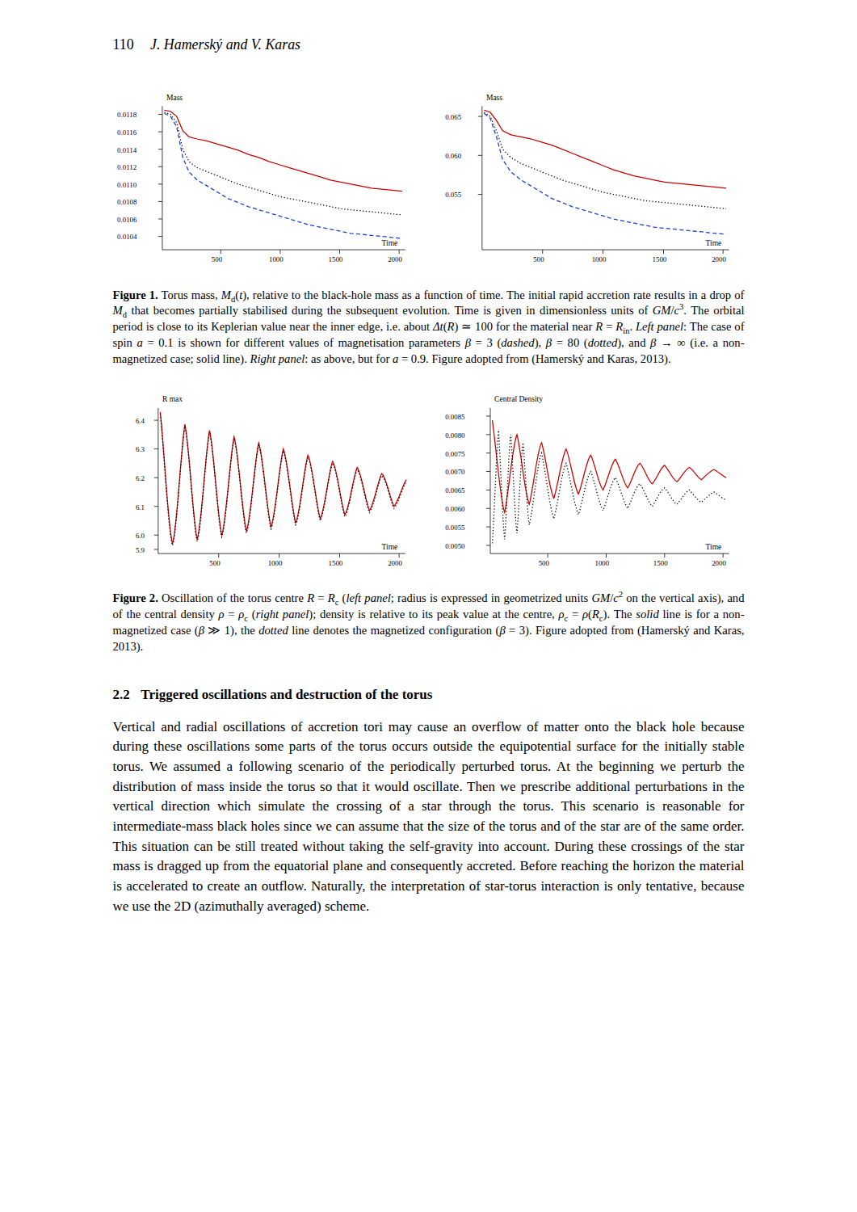110 J. Hamerský and V. Karas
Torus mass M_d(t) versus time, a = 0.1 0.0118 0.0116 0.0114 0.0112 0.0110 0.0108 0.0106 0.0104 500 1000 1500 2000 Mass Time
Torus mass M_d(t) versus time, a = 0.9 0.065 0.060 0.055 500 1000 1500 2000 Mass Time
Figure 1. Torus mass, Md(t), relative to the black-hole mass as a function of time. The initial rapid accretion rate results in a drop of Md that becomes partially stabilised during the subsequent evolution. Time is given in dimensionless units of GM/c3. The orbital period is close to its Keplerian value near the inner edge, i.e. about Δt(R) ≃ 100 for the material near R = Rin. Left panel: The case of spin a = 0.1 is shown for different values of magnetisation parameters β = 3 (dashed), β = 80 (dotted), and β → ∞ (i.e. a non-magnetized case; solid line). Right panel: as above, but for a = 0.9. Figure adopted from (Hamerský and Karas, 2013).
Oscillation of the torus centre R = R_c 6.4 6.3 6.2 6.1 6.0 5.9 500 1000 1500 2000 R max Time
Central density oscillation 0.0085 0.0080 0.0075 0.0070 0.0065 0.0060 0.0055 0.0050 500 1000 1500 2000 Central Density Time
Figure 2. Oscillation of the torus centre R = Rc (left panel; radius is expressed in geometrized units GM/c2 on the vertical axis), and of the central density ρ = ρc (right panel); density is relative to its peak value at the centre, ρc = ρ(Rc). The solid line is for a non-magnetized case (β ≫ 1), the dotted line denotes the magnetized configuration (β = 3). Figure adopted from (Hamerský and Karas, 2013).
2.2 Triggered oscillations and destruction of the torus
Vertical and radial oscillations of accretion tori may cause an overflow of matter onto the black hole because during these oscillations some parts of the torus occurs outside the equipotential surface for the initially stable torus. We assumed a following scenario of the periodically perturbed torus. At the beginning we perturb the distribution of mass inside the torus so that it would oscillate. Then we prescribe additional perturbations in the vertical direction which simulate the crossing of a star through the torus. This scenario is reasonable for intermediate-mass black holes since we can assume that the size of the torus and of the star are of the same order. This situation can be still treated without taking the self-gravity into account. During these crossings of the star mass is dragged up from the equatorial plane and consequently accreted. Before reaching the horizon the material is accelerated to create an outflow. Naturally, the interpretation of star-torus interaction is only tentative, because we use the 2D (azimuthally averaged) scheme.